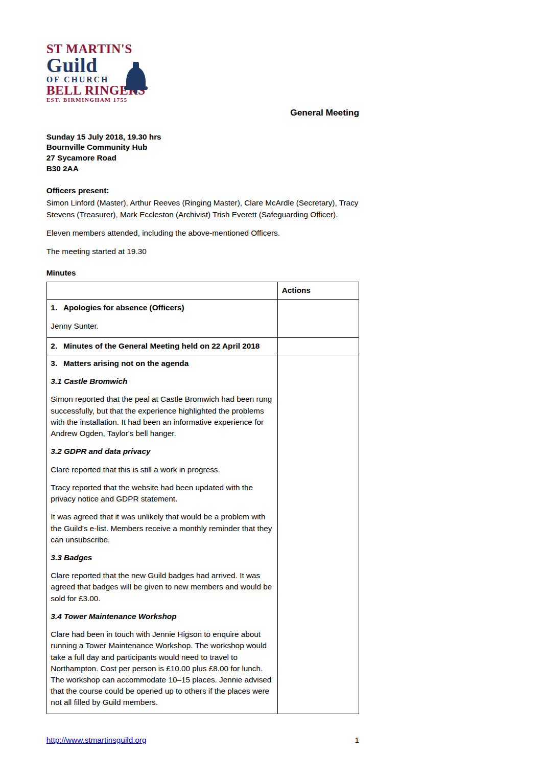ST MARTIN'S Guild OF CHURCH BELL RINGERS EST. BIRMINGHAM 1755
General Meeting
Sunday 15 July 2018, 19.30 hrs
Bournville Community Hub
27 Sycamore Road
B30 2AA
Officers present:
Simon Linford (Master), Arthur Reeves (Ringing Master), Clare McArdle (Secretary), Tracy Stevens (Treasurer), Mark Eccleston (Archivist) Trish Everett (Safeguarding Officer).
Eleven members attended, including the above-mentioned Officers.
The meeting started at 19.30
Minutes
| | Actions |
| --- | --- |
| 1. Apologies for absence (Officers) Jenny Sunter. | |
| 2. Minutes of the General Meeting held on 22 April 2018 | |
| 3. Matters arising not on the agenda 3.1 Castle Bromwich Simon reported that the peal at Castle Bromwich had been rung successfully, but that the experience highlighted the problems with the installation. It had been an informative experience for Andrew Ogden, Taylor's bell hanger. 3.2 GDPR and data privacy Clare reported that this is still a work in progress. Tracy reported that the website had been updated with the privacy notice and GDPR statement. It was agreed that it was unlikely that would be a problem with the Guild's e-list. Members receive a monthly reminder that they can unsubscribe. 3.3 Badges Clare reported that the new Guild badges had arrived. It was agreed that badges will be given to new members and would be sold for £3.00. 3.4 Tower Maintenance Workshop Clare had been in touch with Jennie Higson to enquire about running a Tower Maintenance Workshop. The workshop would take a full day and participants would need to travel to Northampton. Cost per person is £10.00 plus £8.00 for lunch. The workshop can accommodate 10–15 places. Jennie advised that the course could be opened up to others if the places were not all filled by Guild members. | |
http://www.stmartinsguild.org 1